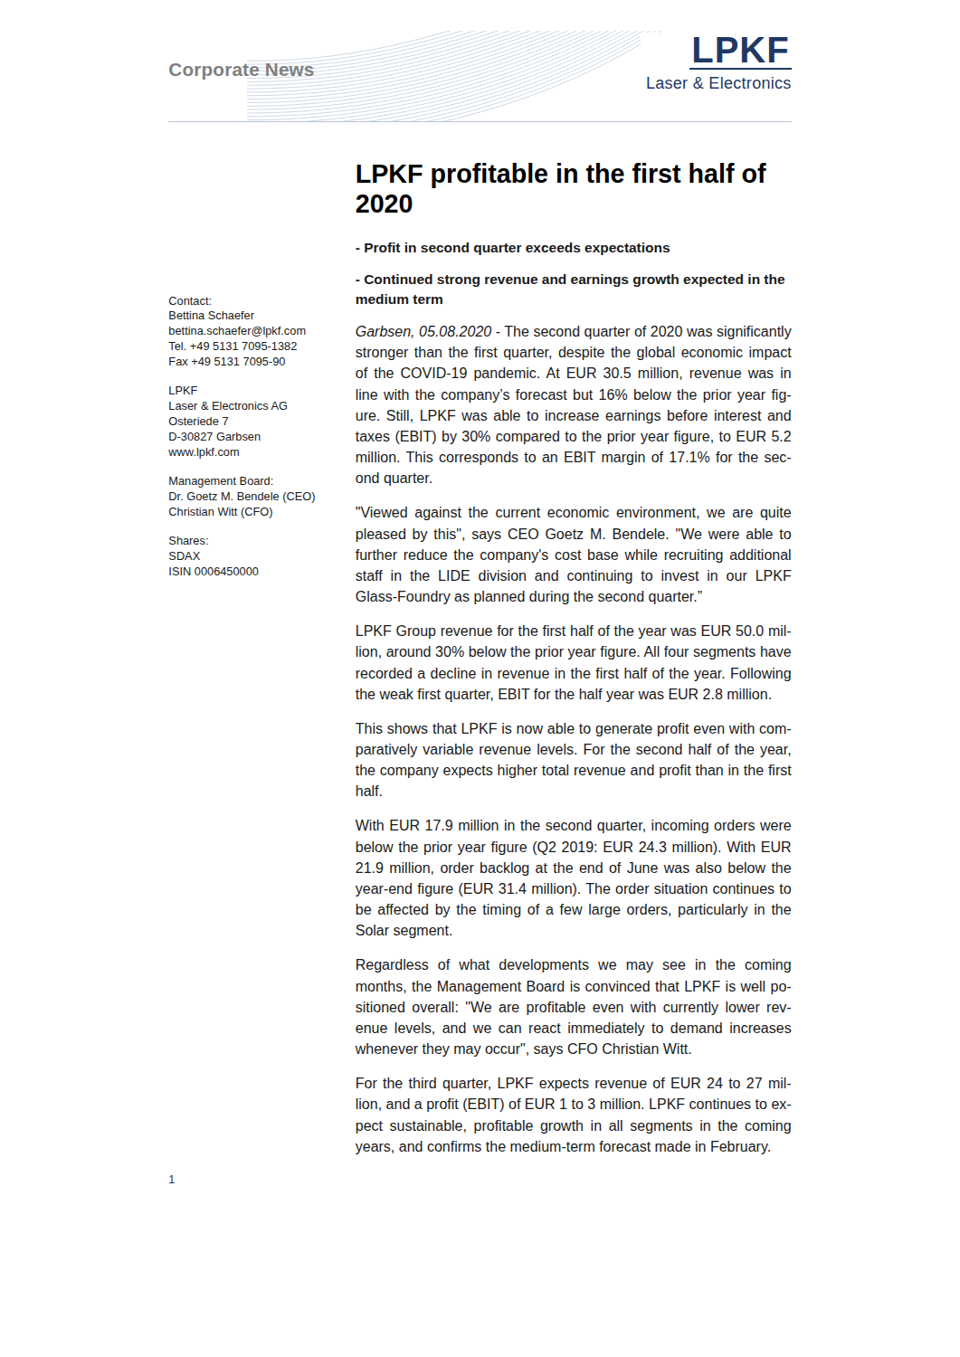Corporate News
LPKF
Laser & Electronics
Contact:
Bettina Schaefer
bettina.schaefer@lpkf.com
Tel. +49 5131 7095-1382
Fax +49 5131 7095-90
LPKF
Laser & Electronics AG
Osteriede 7
D-30827 Garbsen
www.lpkf.com
Management Board:
Dr. Goetz M. Bendele (CEO)
Christian Witt (CFO)
Shares:
SDAX
ISIN 0006450000
LPKF profitable in the first half of 2020
- Profit in second quarter exceeds expectations
- Continued strong revenue and earnings growth expected in the medium term
Garbsen, 05.08.2020 - The second quarter of 2020 was significantly stronger than the first quarter, despite the global economic impact of the COVID-19 pandemic. At EUR 30.5 million, revenue was in line with the company’s forecast but 16% below the prior year figure. Still, LPKF was able to increase earnings before interest and taxes (EBIT) by 30% compared to the prior year figure, to EUR 5.2 million. This corresponds to an EBIT margin of 17.1% for the second quarter.
"Viewed against the current economic environment, we are quite pleased by this", says CEO Goetz M. Bendele. "We were able to further reduce the company's cost base while recruiting additional staff in the LIDE division and continuing to invest in our LPKF Glass-Foundry as planned during the second quarter.”
LPKF Group revenue for the first half of the year was EUR 50.0 million, around 30% below the prior year figure. All four segments have recorded a decline in revenue in the first half of the year. Following the weak first quarter, EBIT for the half year was EUR 2.8 million.
This shows that LPKF is now able to generate profit even with comparatively variable revenue levels. For the second half of the year, the company expects higher total revenue and profit than in the first half.
With EUR 17.9 million in the second quarter, incoming orders were below the prior year figure (Q2 2019: EUR 24.3 million). With EUR 21.9 million, order backlog at the end of June was also below the year-end figure (EUR 31.4 million). The order situation continues to be affected by the timing of a few large orders, particularly in the Solar segment.
Regardless of what developments we may see in the coming months, the Management Board is convinced that LPKF is well positioned overall: "We are profitable even with currently lower revenue levels, and we can react immediately to demand increases whenever they may occur", says CFO Christian Witt.
For the third quarter, LPKF expects revenue of EUR 24 to 27 million, and a profit (EBIT) of EUR 1 to 3 million. LPKF continues to expect sustainable, profitable growth in all segments in the coming years, and confirms the medium-term forecast made in February.
1